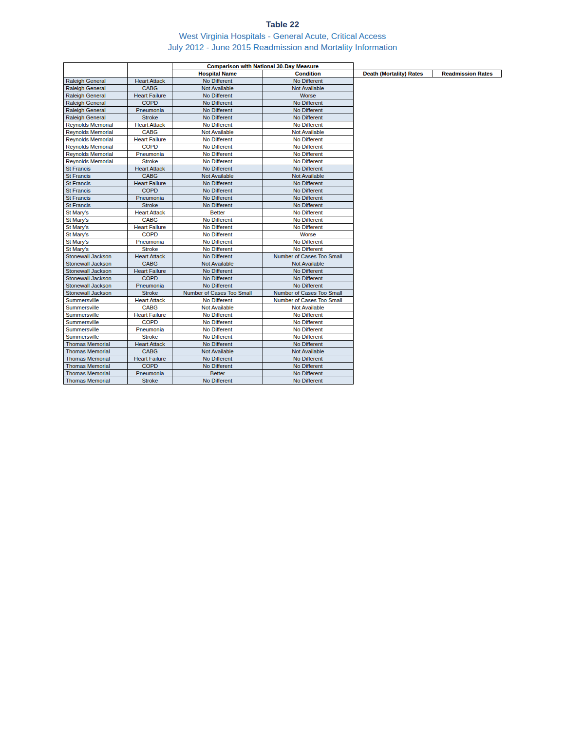Table 22
West Virginia Hospitals - General Acute, Critical Access
July 2012 - June 2015 Readmission and Mortality Information
| | | Comparison with National 30-Day Measure |
| --- | --- | --- |
| Hospital Name | Condition | Death (Mortality) Rates | Readmission Rates |
| Raleigh General | Heart Attack | No Different | No Different |
| Raleigh General | CABG | Not Available | Not Available |
| Raleigh General | Heart Failure | No Different | Worse |
| Raleigh General | COPD | No Different | No Different |
| Raleigh General | Pneumonia | No Different | No Different |
| Raleigh General | Stroke | No Different | No Different |
| Reynolds Memorial | Heart Attack | No Different | No Different |
| Reynolds Memorial | CABG | Not Available | Not Available |
| Reynolds Memorial | Heart Failure | No Different | No Different |
| Reynolds Memorial | COPD | No Different | No Different |
| Reynolds Memorial | Pneumonia | No Different | No Different |
| Reynolds Memorial | Stroke | No Different | No Different |
| St Francis | Heart Attack | No Different | No Different |
| St Francis | CABG | Not Available | Not Available |
| St Francis | Heart Failure | No Different | No Different |
| St Francis | COPD | No Different | No Different |
| St Francis | Pneumonia | No Different | No Different |
| St Francis | Stroke | No Different | No Different |
| St Mary's | Heart Attack | Better | No Different |
| St Mary's | CABG | No Different | No Different |
| St Mary's | Heart Failure | No Different | No Different |
| St Mary's | COPD | No Different | Worse |
| St Mary's | Pneumonia | No Different | No Different |
| St Mary's | Stroke | No Different | No Different |
| Stonewall Jackson | Heart Attack | No Different | Number of Cases Too Small |
| Stonewall Jackson | CABG | Not Available | Not Available |
| Stonewall Jackson | Heart Failure | No Different | No Different |
| Stonewall Jackson | COPD | No Different | No Different |
| Stonewall Jackson | Pneumonia | No Different | No Different |
| Stonewall Jackson | Stroke | Number of Cases Too Small | Number of Cases Too Small |
| Summersville | Heart Attack | No Different | Number of Cases Too Small |
| Summersville | CABG | Not Available | Not Available |
| Summersville | Heart Failure | No Different | No Different |
| Summersville | COPD | No Different | No Different |
| Summersville | Pneumonia | No Different | No Different |
| Summersville | Stroke | No Different | No Different |
| Thomas Memorial | Heart Attack | No Different | No Different |
| Thomas Memorial | CABG | Not Available | Not Available |
| Thomas Memorial | Heart Failure | No Different | No Different |
| Thomas Memorial | COPD | No Different | No Different |
| Thomas Memorial | Pneumonia | Better | No Different |
| Thomas Memorial | Stroke | No Different | No Different |